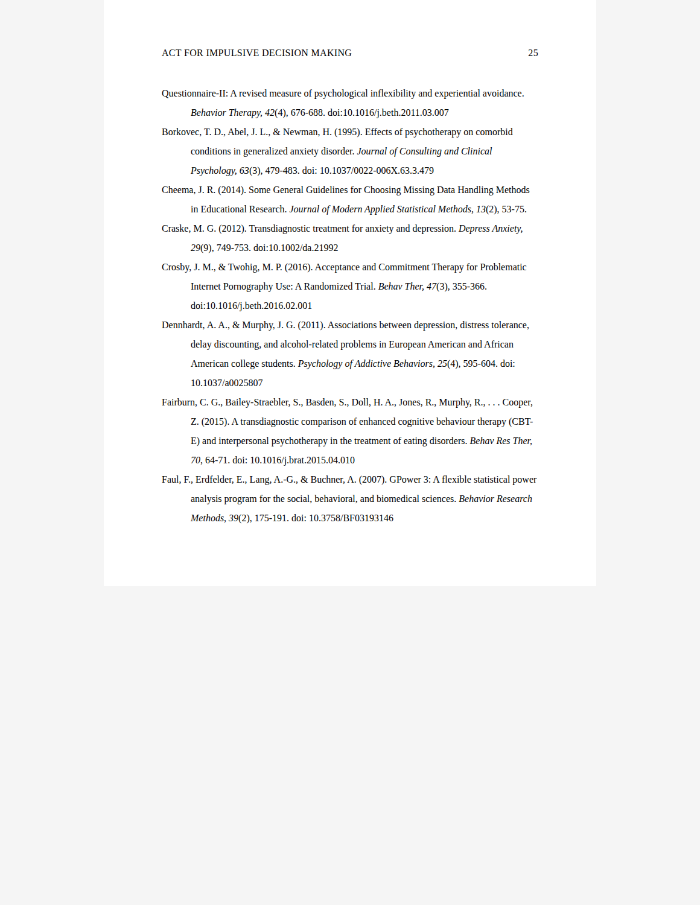ACT for Impulsive Decision Making 25
Questionnaire-II: A revised measure of psychological inflexibility and experiential avoidance. Behavior Therapy, 42(4), 676-688. doi:10.1016/j.beth.2011.03.007
Borkovec, T. D., Abel, J. L., & Newman, H. (1995). Effects of psychotherapy on comorbid conditions in generalized anxiety disorder. Journal of Consulting and Clinical Psychology, 63(3), 479-483. doi: 10.1037/0022-006X.63.3.479
Cheema, J. R. (2014). Some General Guidelines for Choosing Missing Data Handling Methods in Educational Research. Journal of Modern Applied Statistical Methods, 13(2), 53-75.
Craske, M. G. (2012). Transdiagnostic treatment for anxiety and depression. Depress Anxiety, 29(9), 749-753. doi:10.1002/da.21992
Crosby, J. M., & Twohig, M. P. (2016). Acceptance and Commitment Therapy for Problematic Internet Pornography Use: A Randomized Trial. Behav Ther, 47(3), 355-366. doi:10.1016/j.beth.2016.02.001
Dennhardt, A. A., & Murphy, J. G. (2011). Associations between depression, distress tolerance, delay discounting, and alcohol-related problems in European American and African American college students. Psychology of Addictive Behaviors, 25(4), 595-604. doi: 10.1037/a0025807
Fairburn, C. G., Bailey-Straebler, S., Basden, S., Doll, H. A., Jones, R., Murphy, R., . . . Cooper, Z. (2015). A transdiagnostic comparison of enhanced cognitive behaviour therapy (CBT-E) and interpersonal psychotherapy in the treatment of eating disorders. Behav Res Ther, 70, 64-71. doi: 10.1016/j.brat.2015.04.010
Faul, F., Erdfelder, E., Lang, A.-G., & Buchner, A. (2007). GPower 3: A flexible statistical power analysis program for the social, behavioral, and biomedical sciences. Behavior Research Methods, 39(2), 175-191. doi: 10.3758/BF03193146